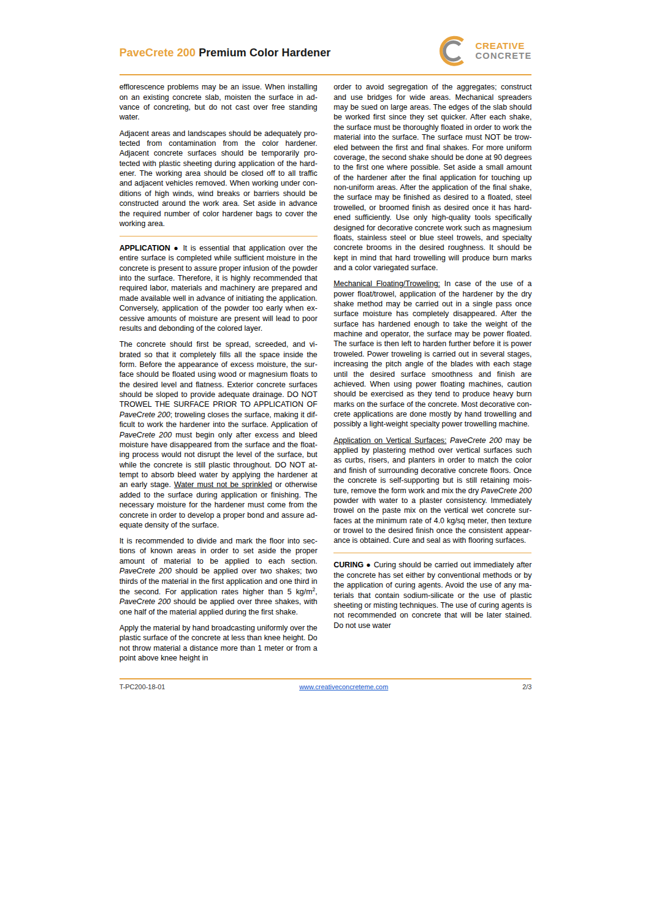PaveCrete 200 Premium Color Hardener
CREATIVE
CONCRETE
efflorescence problems may be an issue. When installing on an existing concrete slab, moisten the surface in advance of concreting, but do not cast over free standing water.
Adjacent areas and landscapes should be adequately protected from contamination from the color hardener. Adjacent concrete surfaces should be temporarily protected with plastic sheeting during application of the hardener. The working area should be closed off to all traffic and adjacent vehicles removed. When working under conditions of high winds, wind breaks or barriers should be constructed around the work area. Set aside in advance the required number of color hardener bags to cover the working area.
APPLICATION ● It is essential that application over the entire surface is completed while sufficient moisture in the concrete is present to assure proper infusion of the powder into the surface. Therefore, it is highly recommended that required labor, materials and machinery are prepared and made available well in advance of initiating the application. Conversely, application of the powder too early when excessive amounts of moisture are present will lead to poor results and debonding of the colored layer.
The concrete should first be spread, screeded, and vibrated so that it completely fills all the space inside the form. Before the appearance of excess moisture, the surface should be floated using wood or magnesium floats to the desired level and flatness. Exterior concrete surfaces should be sloped to provide adequate drainage. DO NOT TROWEL THE SURFACE PRIOR TO APPLICATION OF PaveCrete 200; troweling closes the surface, making it difficult to work the hardener into the surface. Application of PaveCrete 200 must begin only after excess and bleed moisture have disappeared from the surface and the floating process would not disrupt the level of the surface, but while the concrete is still plastic throughout. DO NOT attempt to absorb bleed water by applying the hardener at an early stage. Water must not be sprinkled or otherwise added to the surface during application or finishing. The necessary moisture for the hardener must come from the concrete in order to develop a proper bond and assure adequate density of the surface.
It is recommended to divide and mark the floor into sections of known areas in order to set aside the proper amount of material to be applied to each section. PaveCrete 200 should be applied over two shakes; two thirds of the material in the first application and one third in the second. For application rates higher than 5 kg/m2, PaveCrete 200 should be applied over three shakes, with one half of the material applied during the first shake.
Apply the material by hand broadcasting uniformly over the plastic surface of the concrete at less than knee height. Do not throw material a distance more than 1 meter or from a point above knee height in
order to avoid segregation of the aggregates; construct and use bridges for wide areas. Mechanical spreaders may be sued on large areas. The edges of the slab should be worked first since they set quicker. After each shake, the surface must be thoroughly floated in order to work the material into the surface. The surface must NOT be troweled between the first and final shakes. For more uniform coverage, the second shake should be done at 90 degrees to the first one where possible. Set aside a small amount of the hardener after the final application for touching up non-uniform areas. After the application of the final shake, the surface may be finished as desired to a floated, steel trowelled, or broomed finish as desired once it has hardened sufficiently. Use only high-quality tools specifically designed for decorative concrete work such as magnesium floats, stainless steel or blue steel trowels, and specialty concrete brooms in the desired roughness. It should be kept in mind that hard trowelling will produce burn marks and a color variegated surface.
Mechanical Floating/Troweling: In case of the use of a power float/trowel, application of the hardener by the dry shake method may be carried out in a single pass once surface moisture has completely disappeared. After the surface has hardened enough to take the weight of the machine and operator, the surface may be power floated. The surface is then left to harden further before it is power troweled. Power troweling is carried out in several stages, increasing the pitch angle of the blades with each stage until the desired surface smoothness and finish are achieved. When using power floating machines, caution should be exercised as they tend to produce heavy burn marks on the surface of the concrete. Most decorative concrete applications are done mostly by hand trowelling and possibly a light-weight specialty power trowelling machine.
Application on Vertical Surfaces: PaveCrete 200 may be applied by plastering method over vertical surfaces such as curbs, risers, and planters in order to match the color and finish of surrounding decorative concrete floors. Once the concrete is self-supporting but is still retaining moisture, remove the form work and mix the dry PaveCrete 200 powder with water to a plaster consistency. Immediately trowel on the paste mix on the vertical wet concrete surfaces at the minimum rate of 4.0 kg/sq meter, then texture or trowel to the desired finish once the consistent appearance is obtained. Cure and seal as with flooring surfaces.
CURING ● Curing should be carried out immediately after the concrete has set either by conventional methods or by the application of curing agents. Avoid the use of any materials that contain sodium-silicate or the use of plastic sheeting or misting techniques. The use of curing agents is not recommended on concrete that will be later stained. Do not use water
T-PC200-18-01
www.creativeconcreteme.com
2/3